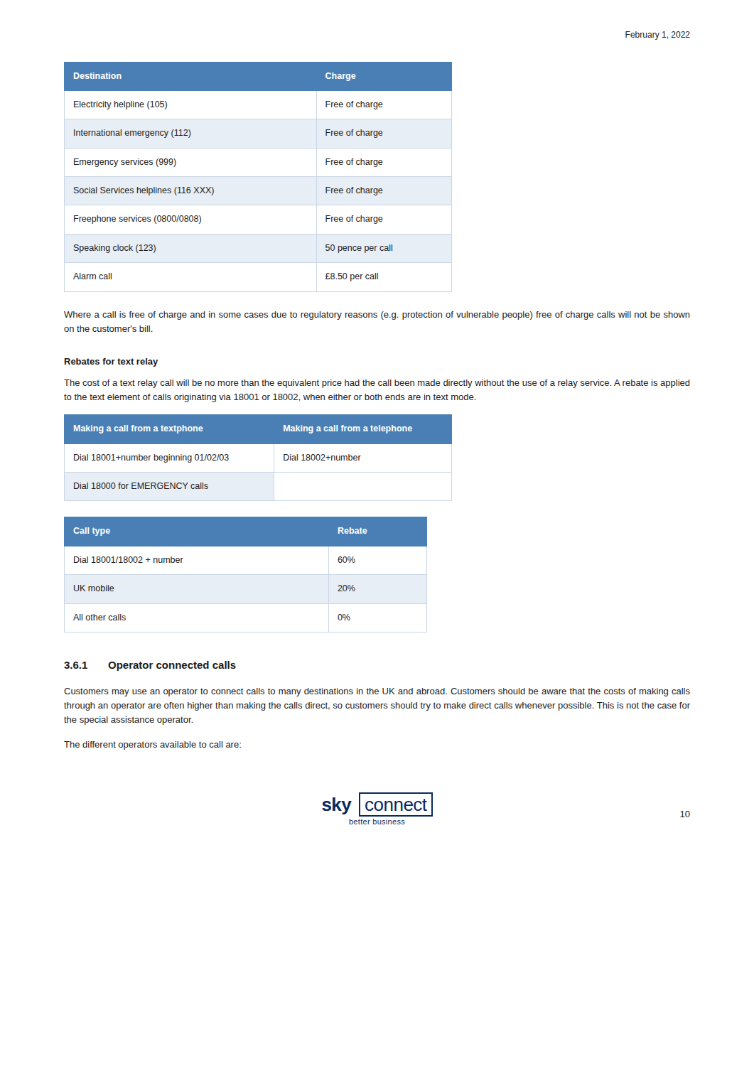February 1, 2022
| Destination | Charge |
| --- | --- |
| Electricity helpline (105) | Free of charge |
| International emergency (112) | Free of charge |
| Emergency services (999) | Free of charge |
| Social Services helplines (116 XXX) | Free of charge |
| Freephone services (0800/0808) | Free of charge |
| Speaking clock (123) | 50 pence per call |
| Alarm call | £8.50 per call |
Where a call is free of charge and in some cases due to regulatory reasons (e.g. protection of vulnerable people) free of charge calls will not be shown on the customer's bill.
Rebates for text relay
The cost of a text relay call will be no more than the equivalent price had the call been made directly without the use of a relay service. A rebate is applied to the text element of calls originating via 18001 or 18002, when either or both ends are in text mode.
| Making a call from a textphone | Making a call from a telephone |
| --- | --- |
| Dial 18001+number beginning 01/02/03 | Dial 18002+number |
| Dial 18000 for EMERGENCY calls | |
| Call type | Rebate |
| --- | --- |
| Dial 18001/18002 + number | 60% |
| UK mobile | 20% |
| All other calls | 0% |
3.6.1 Operator connected calls
Customers may use an operator to connect calls to many destinations in the UK and abroad. Customers should be aware that the costs of making calls through an operator are often higher than making the calls direct, so customers should try to make direct calls whenever possible. This is not the case for the special assistance operator.
The different operators available to call are:
sky connect
better business
10